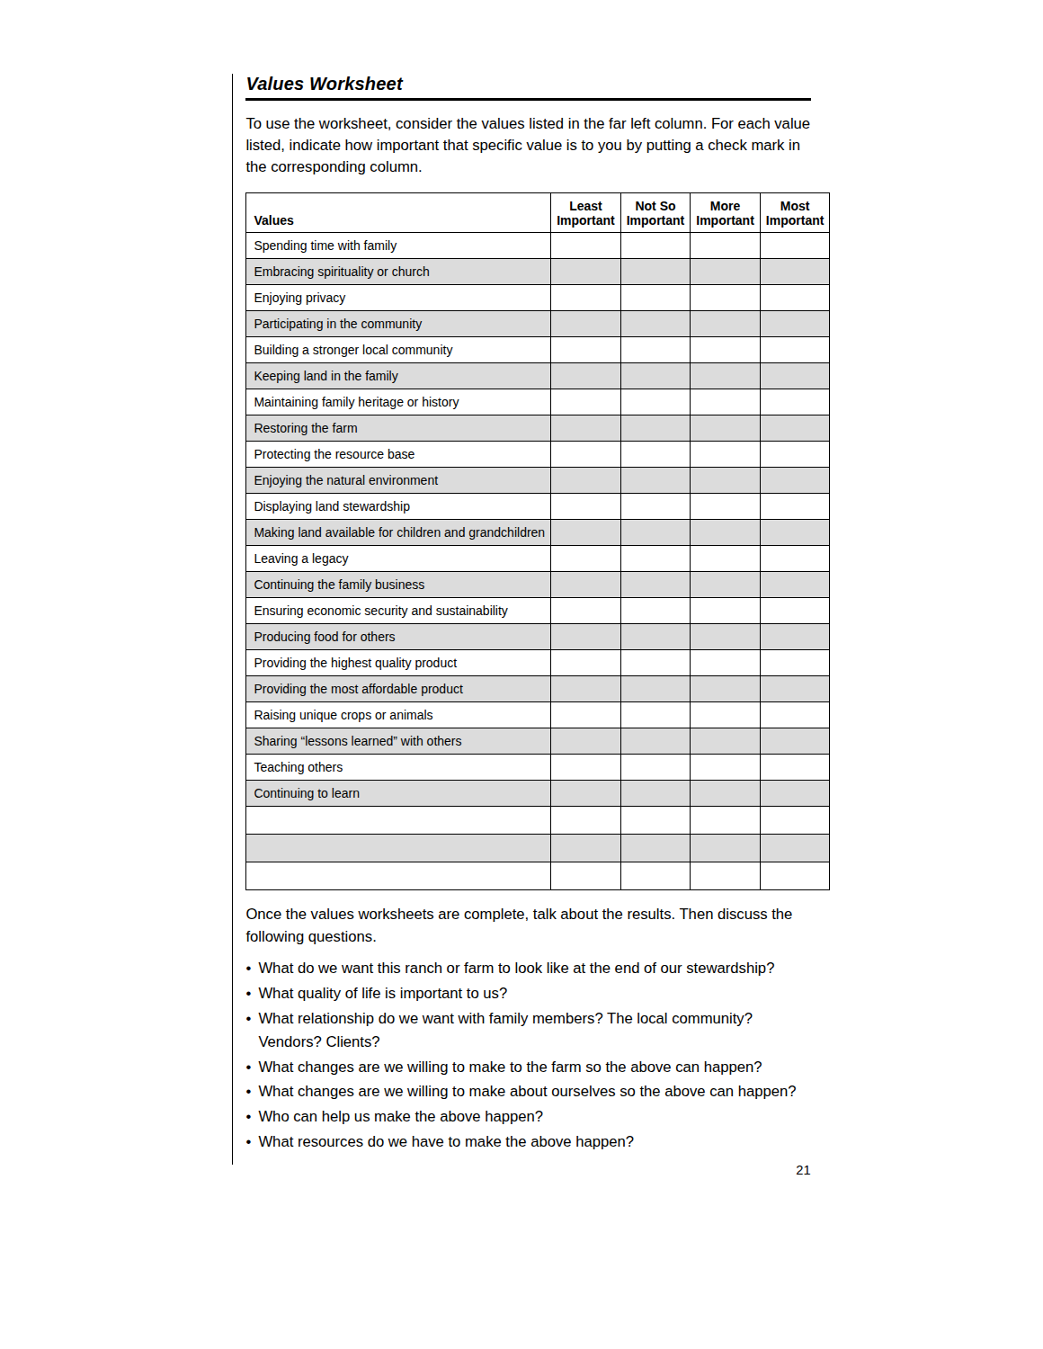Values Worksheet
To use the worksheet, consider the values listed in the far left column. For each value listed, indicate how important that specific value is to you by putting a check mark in the corresponding column.
| Values | Least Important | Not So Important | More Important | Most Important |
| --- | --- | --- | --- | --- |
| Spending time with family | | | | |
| Embracing spirituality or church | | | | |
| Enjoying privacy | | | | |
| Participating in the community | | | | |
| Building a stronger local community | | | | |
| Keeping land in the family | | | | |
| Maintaining family heritage or history | | | | |
| Restoring the farm | | | | |
| Protecting the resource base | | | | |
| Enjoying the natural environment | | | | |
| Displaying land stewardship | | | | |
| Making land available for children and grandchildren | | | | |
| Leaving a legacy | | | | |
| Continuing the family business | | | | |
| Ensuring economic security and sustainability | | | | |
| Producing food for others | | | | |
| Providing the highest quality product | | | | |
| Providing the most affordable product | | | | |
| Raising unique crops or animals | | | | |
| Sharing “lessons learned” with others | | | | |
| Teaching others | | | | |
| Continuing to learn | | | | |
Once the values worksheets are complete, talk about the results. Then discuss the following questions.
What do we want this ranch or farm to look like at the end of our stewardship?
What quality of life is important to us?
What relationship do we want with family members? The local community? Vendors? Clients?
What changes are we willing to make to the farm so the above can happen?
What changes are we willing to make about ourselves so the above can happen?
Who can help us make the above happen?
What resources do we have to make the above happen?
21